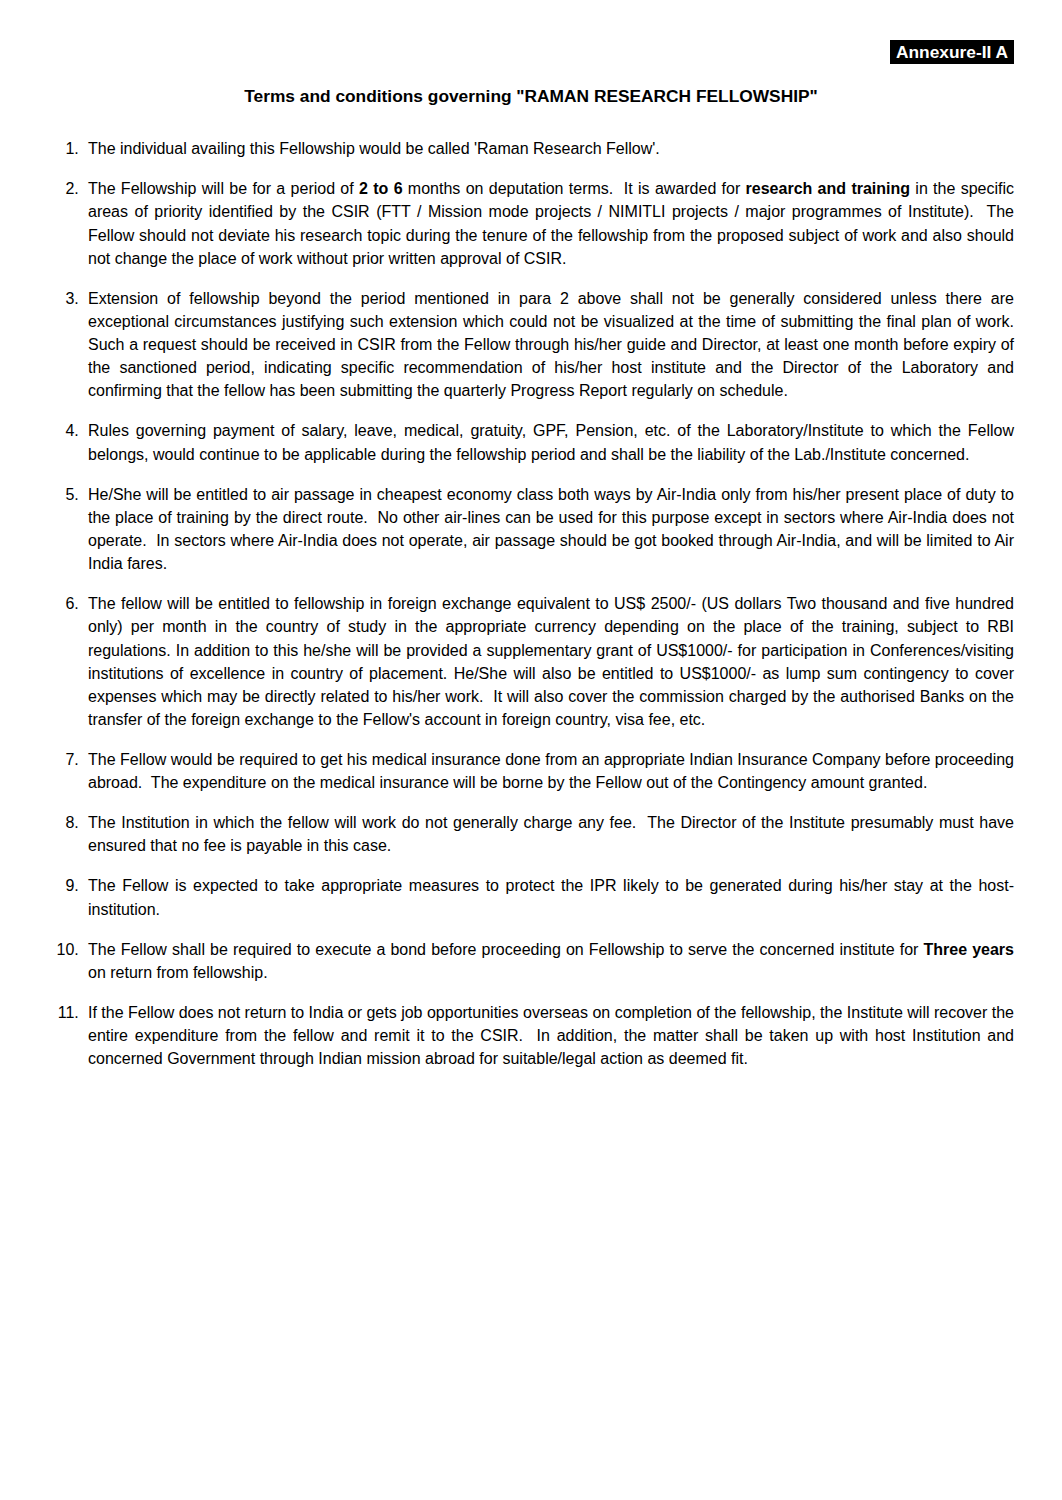Annexure-II A
Terms and conditions governing "RAMAN RESEARCH FELLOWSHIP"
The individual availing this Fellowship would be called 'Raman Research Fellow'.
The Fellowship will be for a period of 2 to 6 months on deputation terms. It is awarded for research and training in the specific areas of priority identified by the CSIR (FTT / Mission mode projects / NIMITLI projects / major programmes of Institute). The Fellow should not deviate his research topic during the tenure of the fellowship from the proposed subject of work and also should not change the place of work without prior written approval of CSIR.
Extension of fellowship beyond the period mentioned in para 2 above shall not be generally considered unless there are exceptional circumstances justifying such extension which could not be visualized at the time of submitting the final plan of work. Such a request should be received in CSIR from the Fellow through his/her guide and Director, at least one month before expiry of the sanctioned period, indicating specific recommendation of his/her host institute and the Director of the Laboratory and confirming that the fellow has been submitting the quarterly Progress Report regularly on schedule.
Rules governing payment of salary, leave, medical, gratuity, GPF, Pension, etc. of the Laboratory/Institute to which the Fellow belongs, would continue to be applicable during the fellowship period and shall be the liability of the Lab./Institute concerned.
He/She will be entitled to air passage in cheapest economy class both ways by Air-India only from his/her present place of duty to the place of training by the direct route. No other air-lines can be used for this purpose except in sectors where Air-India does not operate. In sectors where Air-India does not operate, air passage should be got booked through Air-India, and will be limited to Air India fares.
The fellow will be entitled to fellowship in foreign exchange equivalent to US$ 2500/- (US dollars Two thousand and five hundred only) per month in the country of study in the appropriate currency depending on the place of the training, subject to RBI regulations. In addition to this he/she will be provided a supplementary grant of US$1000/- for participation in Conferences/visiting institutions of excellence in country of placement. He/She will also be entitled to US$1000/- as lump sum contingency to cover expenses which may be directly related to his/her work. It will also cover the commission charged by the authorised Banks on the transfer of the foreign exchange to the Fellow's account in foreign country, visa fee, etc.
The Fellow would be required to get his medical insurance done from an appropriate Indian Insurance Company before proceeding abroad. The expenditure on the medical insurance will be borne by the Fellow out of the Contingency amount granted.
The Institution in which the fellow will work do not generally charge any fee. The Director of the Institute presumably must have ensured that no fee is payable in this case.
The Fellow is expected to take appropriate measures to protect the IPR likely to be generated during his/her stay at the host-institution.
The Fellow shall be required to execute a bond before proceeding on Fellowship to serve the concerned institute for Three years on return from fellowship.
If the Fellow does not return to India or gets job opportunities overseas on completion of the fellowship, the Institute will recover the entire expenditure from the fellow and remit it to the CSIR. In addition, the matter shall be taken up with host Institution and concerned Government through Indian mission abroad for suitable/legal action as deemed fit.